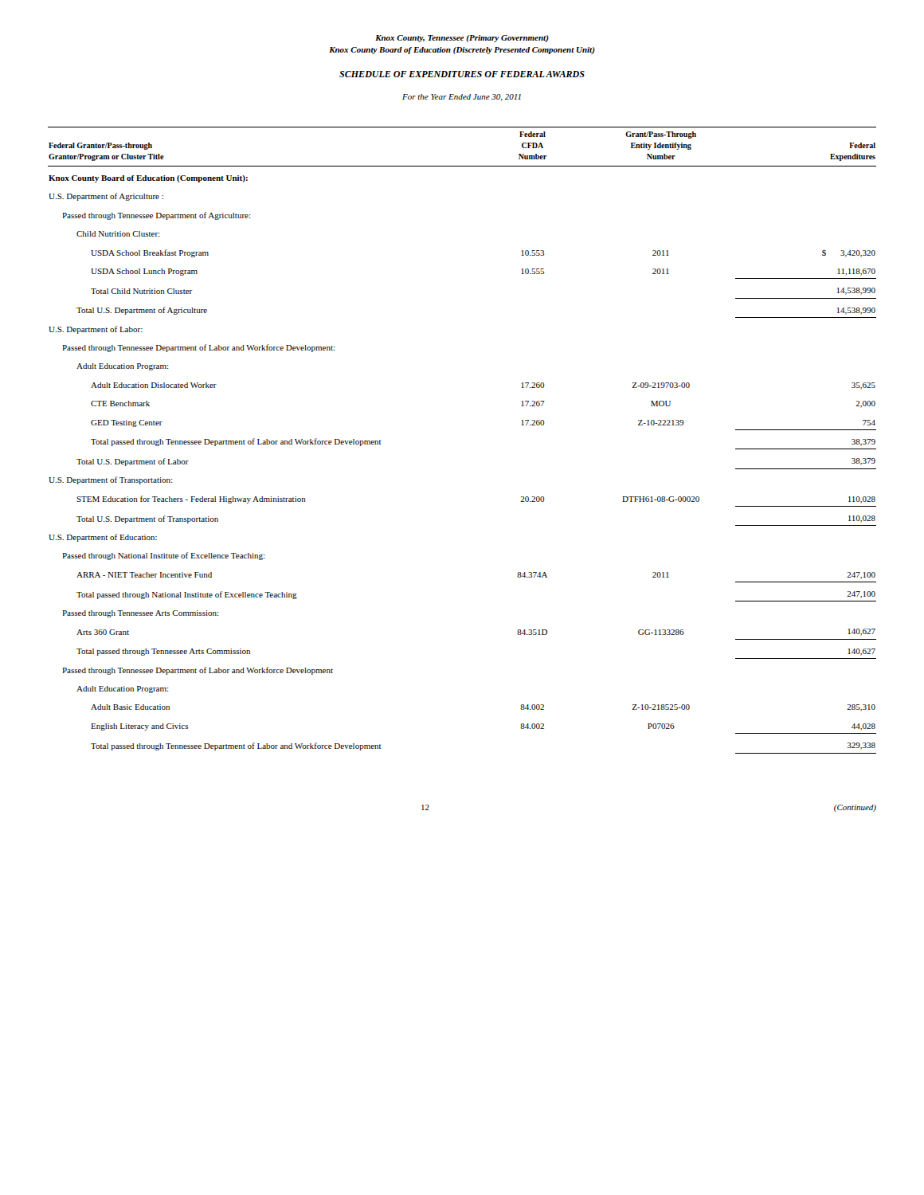Knox County, Tennessee (Primary Government)
Knox County Board of Education (Discretely Presented Component Unit)
SCHEDULE OF EXPENDITURES OF FEDERAL AWARDS
For the Year Ended June 30, 2011
| Federal Grantor/Pass-through Grantor/Program or Cluster Title | Federal CFDA Number | Grant/Pass-Through Entity Identifying Number | Federal Expenditures |
| --- | --- | --- | --- |
| Knox County Board of Education (Component Unit): | | | |
| U.S. Department of Agriculture : | | | |
| Passed through Tennessee Department of Agriculture: | | | |
| Child Nutrition Cluster: | | | |
| USDA School Breakfast Program | 10.553 | 2011 | $ 3,420,320 |
| USDA School Lunch Program | 10.555 | 2011 | 11,118,670 |
| Total Child Nutrition Cluster | | | 14,538,990 |
| Total U.S. Department of Agriculture | | | 14,538,990 |
| U.S. Department of Labor: | | | |
| Passed through Tennessee Department of Labor and Workforce Development: | | | |
| Adult Education Program: | | | |
| Adult Education Dislocated Worker | 17.260 | Z-09-219703-00 | 35,625 |
| CTE Benchmark | 17.267 | MOU | 2,000 |
| GED Testing Center | 17.260 | Z-10-222139 | 754 |
| Total passed through Tennessee Department of Labor and Workforce Development | | | 38,379 |
| Total U.S. Department of Labor | | | 38,379 |
| U.S. Department of Transportation: | | | |
| STEM Education for Teachers - Federal Highway Administration | 20.200 | DTFH61-08-G-00020 | 110,028 |
| Total U.S. Department of Transportation | | | 110,028 |
| U.S. Department of Education: | | | |
| Passed through National Institute of Excellence Teaching: | | | |
| ARRA - NIET Teacher Incentive Fund | 84.374A | 2011 | 247,100 |
| Total passed through National Institute of Excellence Teaching | | | 247,100 |
| Passed through Tennessee Arts Commission: | | | |
| Arts 360 Grant | 84.351D | GG-1133286 | 140,627 |
| Total passed through Tennessee Arts Commission | | | 140,627 |
| Passed through Tennessee Department of Labor and Workforce Development | | | |
| Adult Education Program: | | | |
| Adult Basic Education | 84.002 | Z-10-218525-00 | 285,310 |
| English Literacy and Civics | 84.002 | P07026 | 44,028 |
| Total passed through Tennessee Department of Labor and Workforce Development | | | 329,338 |
12 (Continued)